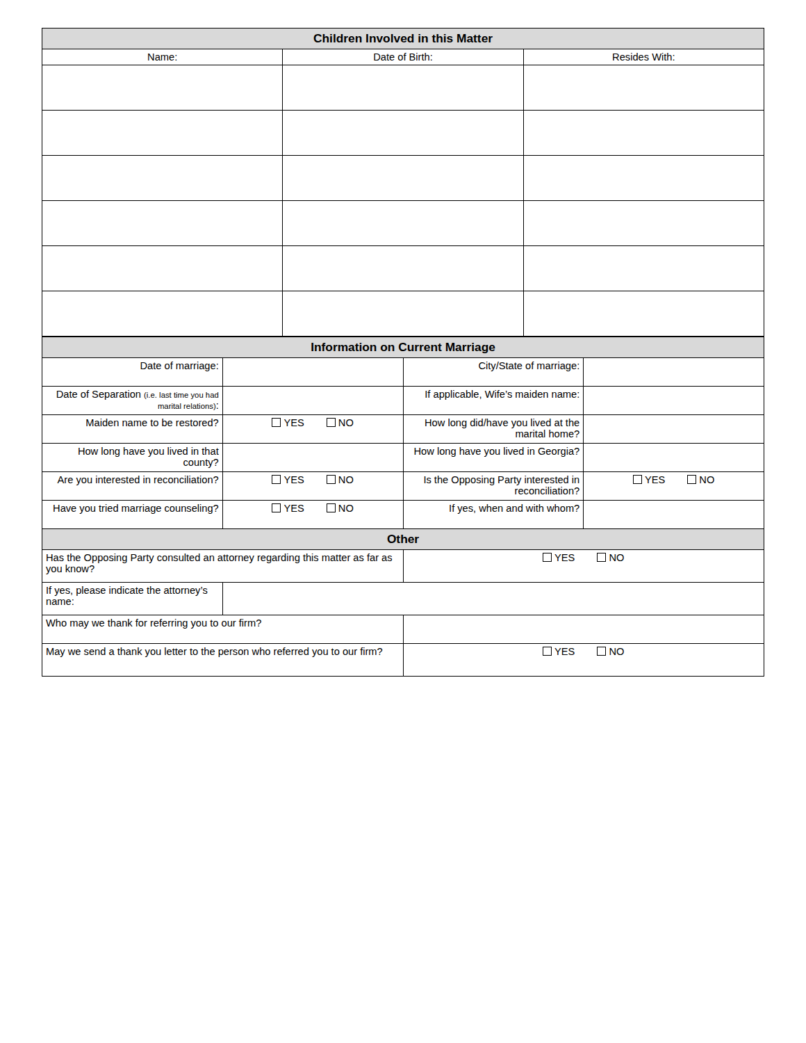| Children Involved in this Matter |
| Name: | Date of Birth: | Resides With: |
| Information on Current Marriage |
| Date of marriage: | | City/State of marriage: | |
| Date of Separation (i.e. last time you had marital relations) : | | If applicable, Wife’s maiden name: | |
| Maiden name to be restored? | YES NO | How long did/have you lived at the marital home? | |
| How long have you lived in that county? | | How long have you lived in Georgia? | |
| Are you interested in reconciliation? | YES NO | Is the Opposing Party interested in reconciliation? | YES NO |
| Have you tried marriage counseling? | YES NO | If yes, when and with whom? | |
| Other |
| Has the Opposing Party consulted an attorney regarding this matter as far as you know? | YES NO |
| If yes, please indicate the attorney’s name: | |
| Who may we thank for referring you to our firm? | |
| May we send a thank you letter to the person who referred you to our firm? | YES NO |